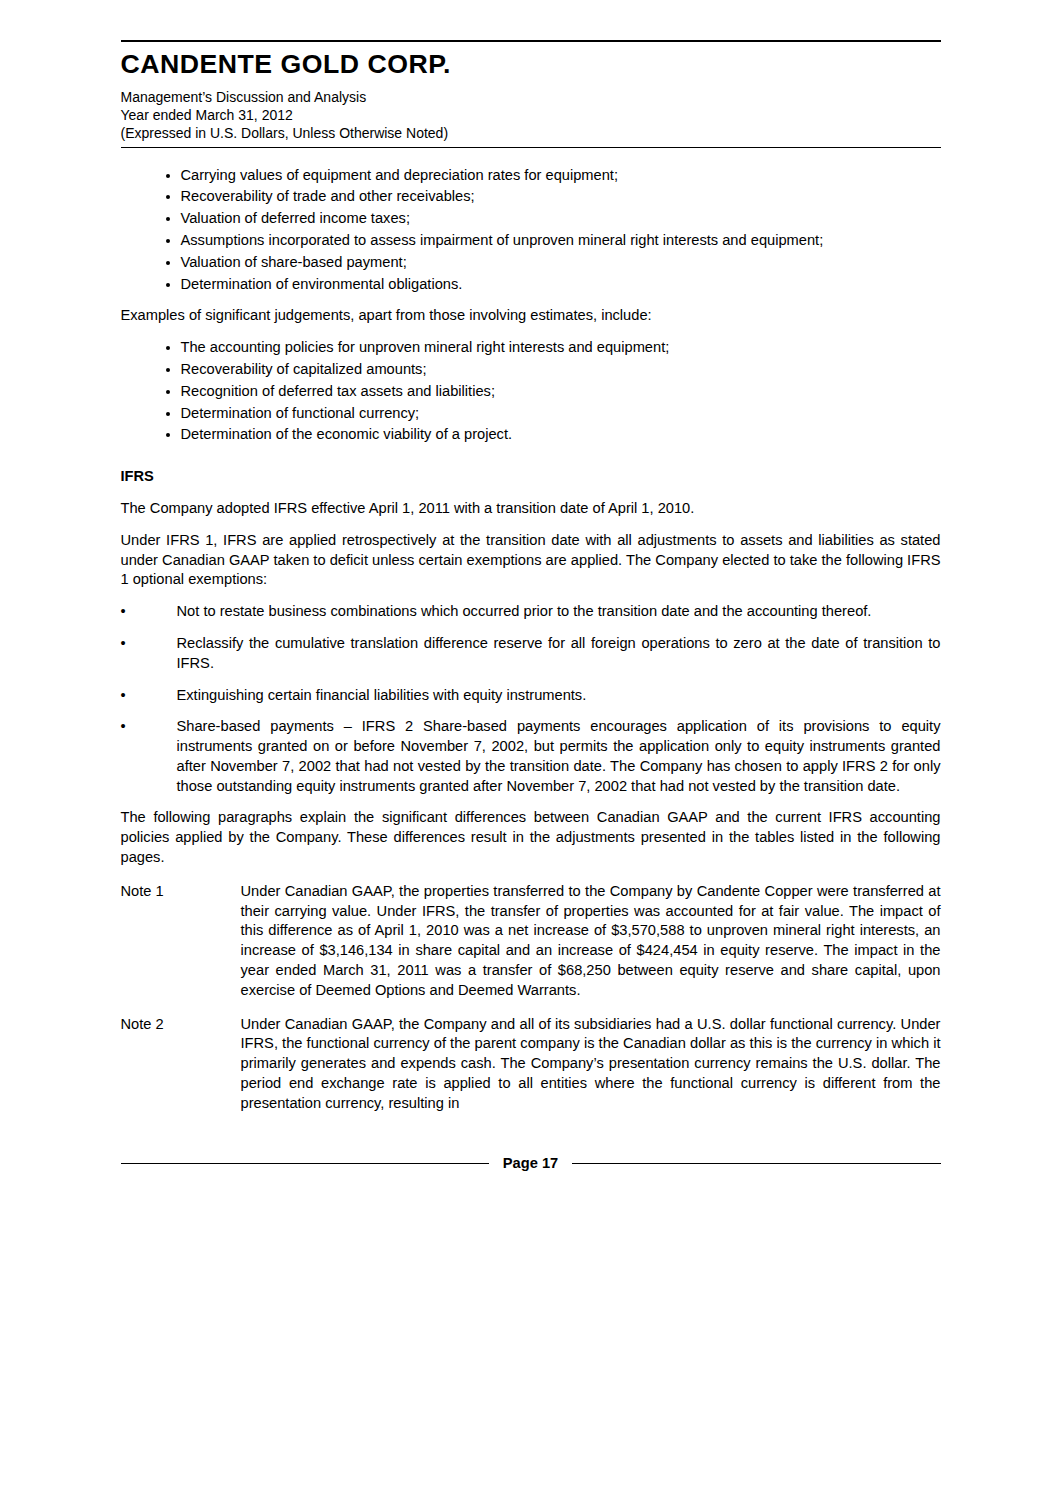CANDENTE GOLD CORP.
Management’s Discussion and Analysis
Year ended March 31, 2012
(Expressed in U.S. Dollars, Unless Otherwise Noted)
Carrying values of equipment and depreciation rates for equipment;
Recoverability of trade and other receivables;
Valuation of deferred income taxes;
Assumptions incorporated to assess impairment of unproven mineral right interests and equipment;
Valuation of share-based payment;
Determination of environmental obligations.
Examples of significant judgements, apart from those involving estimates, include:
The accounting policies for unproven mineral right interests and equipment;
Recoverability of capitalized amounts;
Recognition of deferred tax assets and liabilities;
Determination of functional currency;
Determination of the economic viability of a project.
IFRS
The Company adopted IFRS effective April 1, 2011 with a transition date of April 1, 2010.
Under IFRS 1, IFRS are applied retrospectively at the transition date with all adjustments to assets and liabilities as stated under Canadian GAAP taken to deficit unless certain exemptions are applied. The Company elected to take the following IFRS 1 optional exemptions:
•
Not to restate business combinations which occurred prior to the transition date and the accounting thereof.
•
Reclassify the cumulative translation difference reserve for all foreign operations to zero at the date of transition to IFRS.
•
Extinguishing certain financial liabilities with equity instruments.
•
Share-based payments – IFRS 2 Share-based payments encourages application of its provisions to equity instruments granted on or before November 7, 2002, but permits the application only to equity instruments granted after November 7, 2002 that had not vested by the transition date. The Company has chosen to apply IFRS 2 for only those outstanding equity instruments granted after November 7, 2002 that had not vested by the transition date.
The following paragraphs explain the significant differences between Canadian GAAP and the current IFRS accounting policies applied by the Company. These differences result in the adjustments presented in the tables listed in the following pages.
Note 1
Under Canadian GAAP, the properties transferred to the Company by Candente Copper were transferred at their carrying value. Under IFRS, the transfer of properties was accounted for at fair value. The impact of this difference as of April 1, 2010 was a net increase of $3,570,588 to unproven mineral right interests, an increase of $3,146,134 in share capital and an increase of $424,454 in equity reserve. The impact in the year ended March 31, 2011 was a transfer of $68,250 between equity reserve and share capital, upon exercise of Deemed Options and Deemed Warrants.
Note 2
Under Canadian GAAP, the Company and all of its subsidiaries had a U.S. dollar functional currency. Under IFRS, the functional currency of the parent company is the Canadian dollar as this is the currency in which it primarily generates and expends cash. The Company’s presentation currency remains the U.S. dollar. The period end exchange rate is applied to all entities where the functional currency is different from the presentation currency, resulting in
Page 17